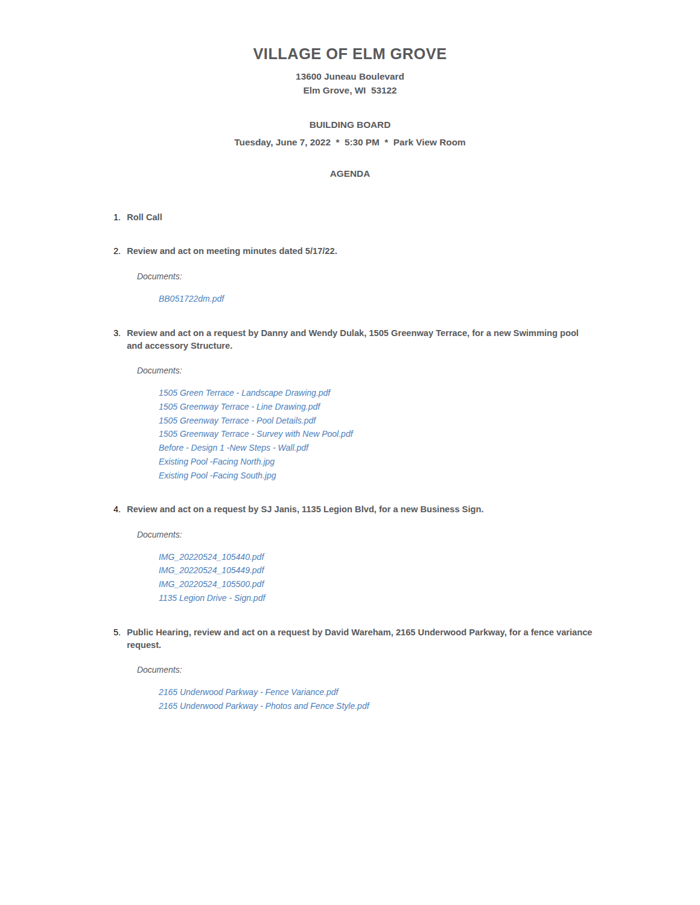VILLAGE OF ELM GROVE
13600 Juneau Boulevard
Elm Grove, WI 53122
BUILDING BOARD
Tuesday, June 7, 2022 * 5:30 PM * Park View Room
AGENDA
Roll Call
Review and act on meeting minutes dated 5/17/22.
Documents:
BB051722dm.pdf
Review and act on a request by Danny and Wendy Dulak, 1505 Greenway Terrace, for a new Swimming pool and accessory Structure.
Documents:
1505 Green Terrace - Landscape Drawing.pdf
1505 Greenway Terrace - Line Drawing.pdf
1505 Greenway Terrace - Pool Details.pdf
1505 Greenway Terrace - Survey with New Pool.pdf
Before - Design 1 -New Steps - Wall.pdf
Existing Pool -Facing North.jpg
Existing Pool -Facing South.jpg
Review and act on a request by SJ Janis, 1135 Legion Blvd, for a new Business Sign.
Documents:
IMG_20220524_105440.pdf
IMG_20220524_105449.pdf
IMG_20220524_105500.pdf
1135 Legion Drive - Sign.pdf
Public Hearing, review and act on a request by David Wareham, 2165 Underwood Parkway, for a fence variance request.
Documents:
2165 Underwood Parkway - Fence Variance.pdf
2165 Underwood Parkway - Photos and Fence Style.pdf